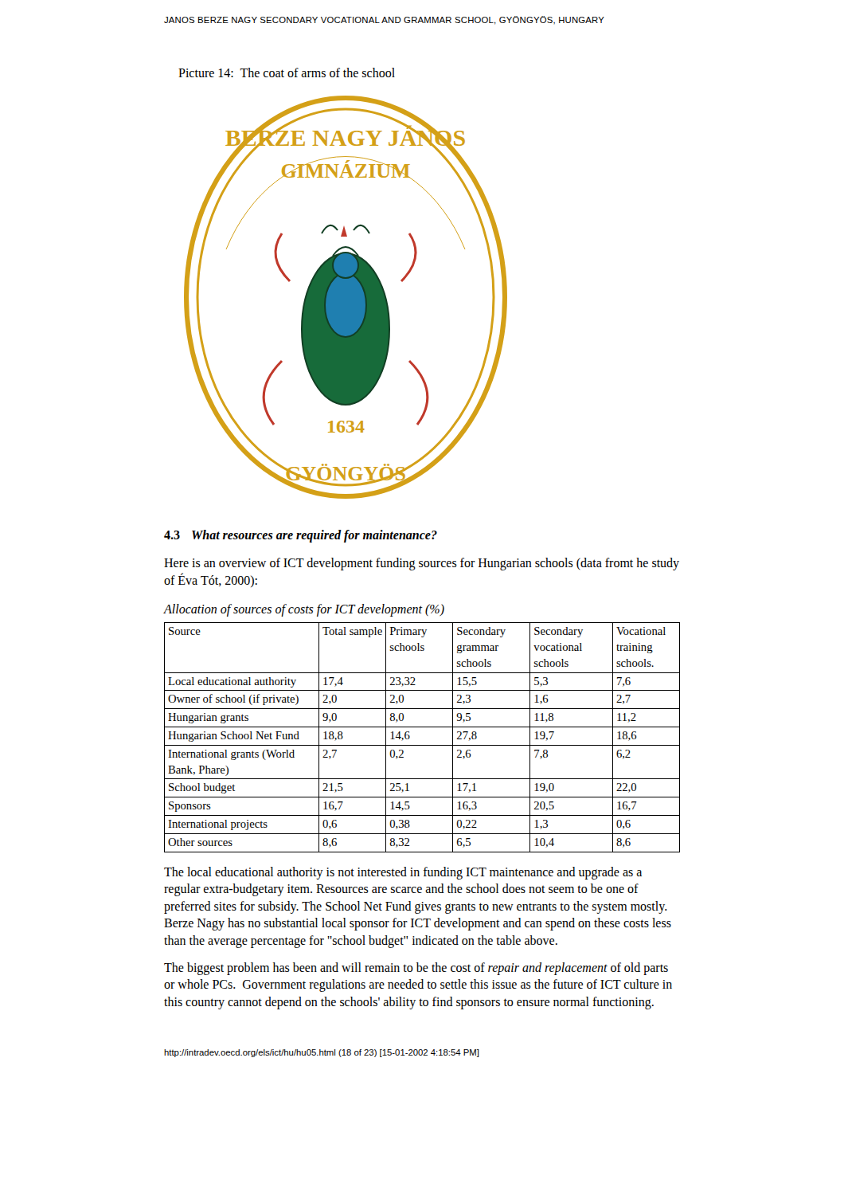JANOS BERZE NAGY SECONDARY VOCATIONAL AND GRAMMAR SCHOOL, GYÖNGYÖS, HUNGARY
Picture 14: The coat of arms of the school
4.3 What resources are required for maintenance?
Here is an overview of ICT development funding sources for Hungarian schools (data fromt he study of Éva Tót, 2000):
Allocation of sources of costs for ICT development (%)
| Source | Total sample | Primary schools | Secondary grammar schools | Secondary vocational schools | Vocational training schools. |
| --- | --- | --- | --- | --- | --- |
| Local educational authority | 17,4 | 23,32 | 15,5 | 5,3 | 7,6 |
| Owner of school (if private) | 2,0 | 2,0 | 2,3 | 1,6 | 2,7 |
| Hungarian grants | 9,0 | 8,0 | 9,5 | 11,8 | 11,2 |
| Hungarian School Net Fund | 18,8 | 14,6 | 27,8 | 19,7 | 18,6 |
| International grants (World Bank, Phare) | 2,7 | 0,2 | 2,6 | 7,8 | 6,2 |
| School budget | 21,5 | 25,1 | 17,1 | 19,0 | 22,0 |
| Sponsors | 16,7 | 14,5 | 16,3 | 20,5 | 16,7 |
| International projects | 0,6 | 0,38 | 0,22 | 1,3 | 0,6 |
| Other sources | 8,6 | 8,32 | 6,5 | 10,4 | 8,6 |
The local educational authority is not interested in funding ICT maintenance and upgrade as a regular extra-budgetary item. Resources are scarce and the school does not seem to be one of preferred sites for subsidy. The School Net Fund gives grants to new entrants to the system mostly. Berze Nagy has no substantial local sponsor for ICT development and can spend on these costs less than the average percentage for "school budget" indicated on the table above.
The biggest problem has been and will remain to be the cost of repair and replacement of old parts or whole PCs. Government regulations are needed to settle this issue as the future of ICT culture in this country cannot depend on the schools' ability to find sponsors to ensure normal functioning.
http://intradev.oecd.org/els/ict/hu/hu05.html (18 of 23) [15-01-2002 4:18:54 PM]